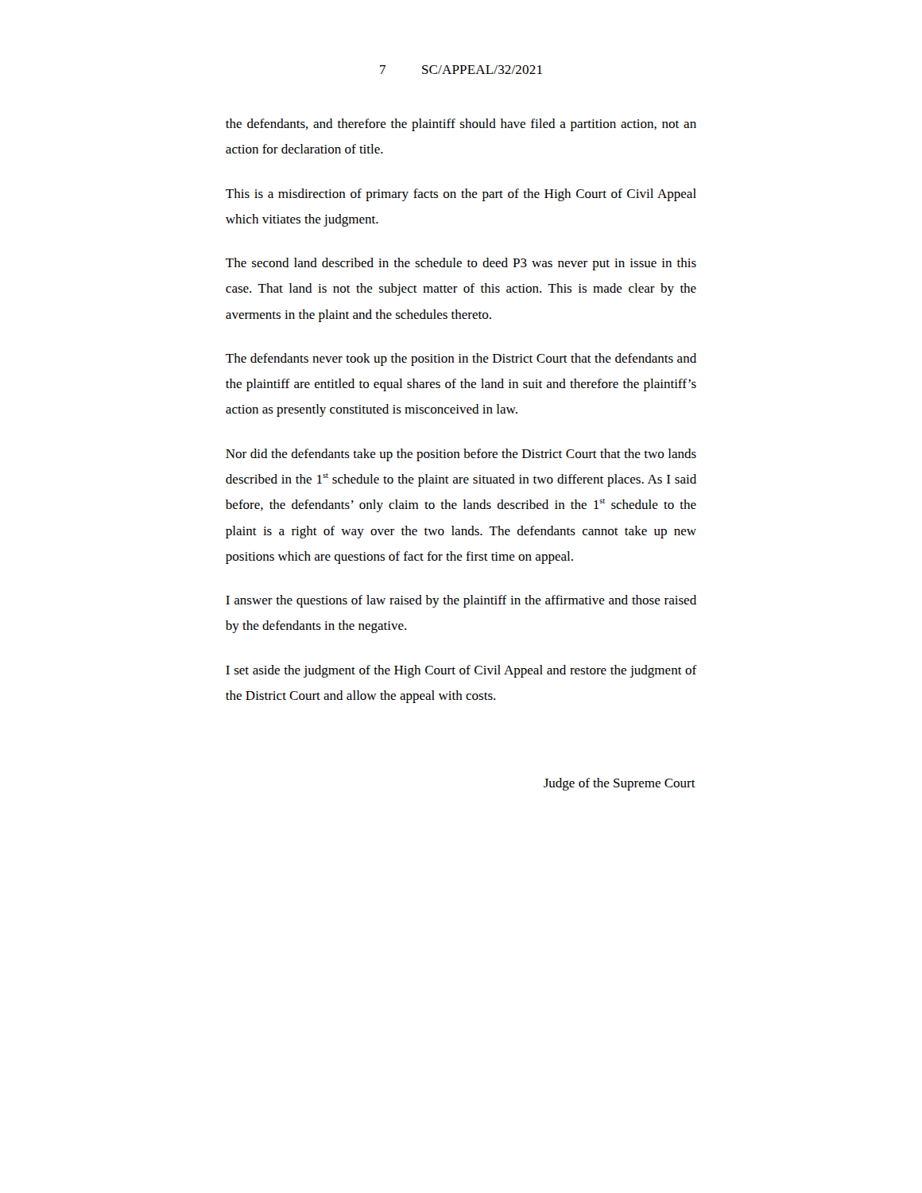7 SC/APPEAL/32/2021
the defendants, and therefore the plaintiff should have filed a partition action, not an action for declaration of title.
This is a misdirection of primary facts on the part of the High Court of Civil Appeal which vitiates the judgment.
The second land described in the schedule to deed P3 was never put in issue in this case. That land is not the subject matter of this action. This is made clear by the averments in the plaint and the schedules thereto.
The defendants never took up the position in the District Court that the defendants and the plaintiff are entitled to equal shares of the land in suit and therefore the plaintiff’s action as presently constituted is misconceived in law.
Nor did the defendants take up the position before the District Court that the two lands described in the 1st schedule to the plaint are situated in two different places. As I said before, the defendants’ only claim to the lands described in the 1st schedule to the plaint is a right of way over the two lands. The defendants cannot take up new positions which are questions of fact for the first time on appeal.
I answer the questions of law raised by the plaintiff in the affirmative and those raised by the defendants in the negative.
I set aside the judgment of the High Court of Civil Appeal and restore the judgment of the District Court and allow the appeal with costs.
Judge of the Supreme Court